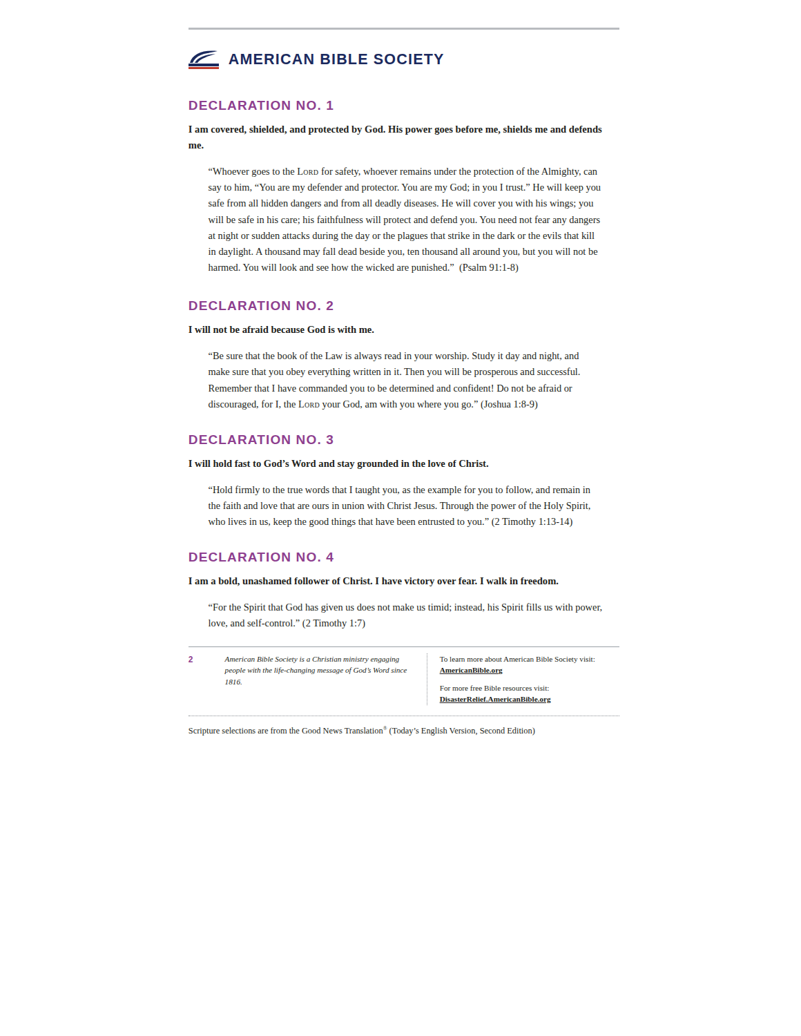American Bible Society
Declaration No. 1
I am covered, shielded, and protected by God. His power goes before me, shields me and defends me.
“Whoever goes to the Lord for safety, whoever remains under the protection of the Almighty, can say to him, “You are my defender and protector. You are my God; in you I trust.” He will keep you safe from all hidden dangers and from all deadly diseases. He will cover you with his wings; you will be safe in his care; his faithfulness will protect and defend you. You need not fear any dangers at night or sudden attacks during the day or the plagues that strike in the dark or the evils that kill in daylight. A thousand may fall dead beside you, ten thousand all around you, but you will not be harmed. You will look and see how the wicked are punished.” (Psalm 91:1-8)
Declaration No. 2
I will not be afraid because God is with me.
“Be sure that the book of the Law is always read in your worship. Study it day and night, and make sure that you obey everything written in it. Then you will be prosperous and successful. Remember that I have commanded you to be determined and confident! Do not be afraid or discouraged, for I, the Lord your God, am with you where you go.” (Joshua 1:8-9)
Declaration No. 3
I will hold fast to God’s Word and stay grounded in the love of Christ.
“Hold firmly to the true words that I taught you, as the example for you to follow, and remain in the faith and love that are ours in union with Christ Jesus. Through the power of the Holy Spirit, who lives in us, keep the good things that have been entrusted to you.” (2 Timothy 1:13-14)
Declaration No. 4
I am a bold, unashamed follower of Christ. I have victory over fear. I walk in freedom.
“For the Spirit that God has given us does not make us timid; instead, his Spirit fills us with power, love, and self-control.” (2 Timothy 1:7)
2
American Bible Society is a Christian ministry engaging people with the life-changing message of God’s Word since 1816.
To learn more about American Bible Society visit: AmericanBible.org
For more free Bible resources visit: DisasterRelief.AmericanBible.org
Scripture selections are from the Good News Translation® (Today’s English Version, Second Edition)